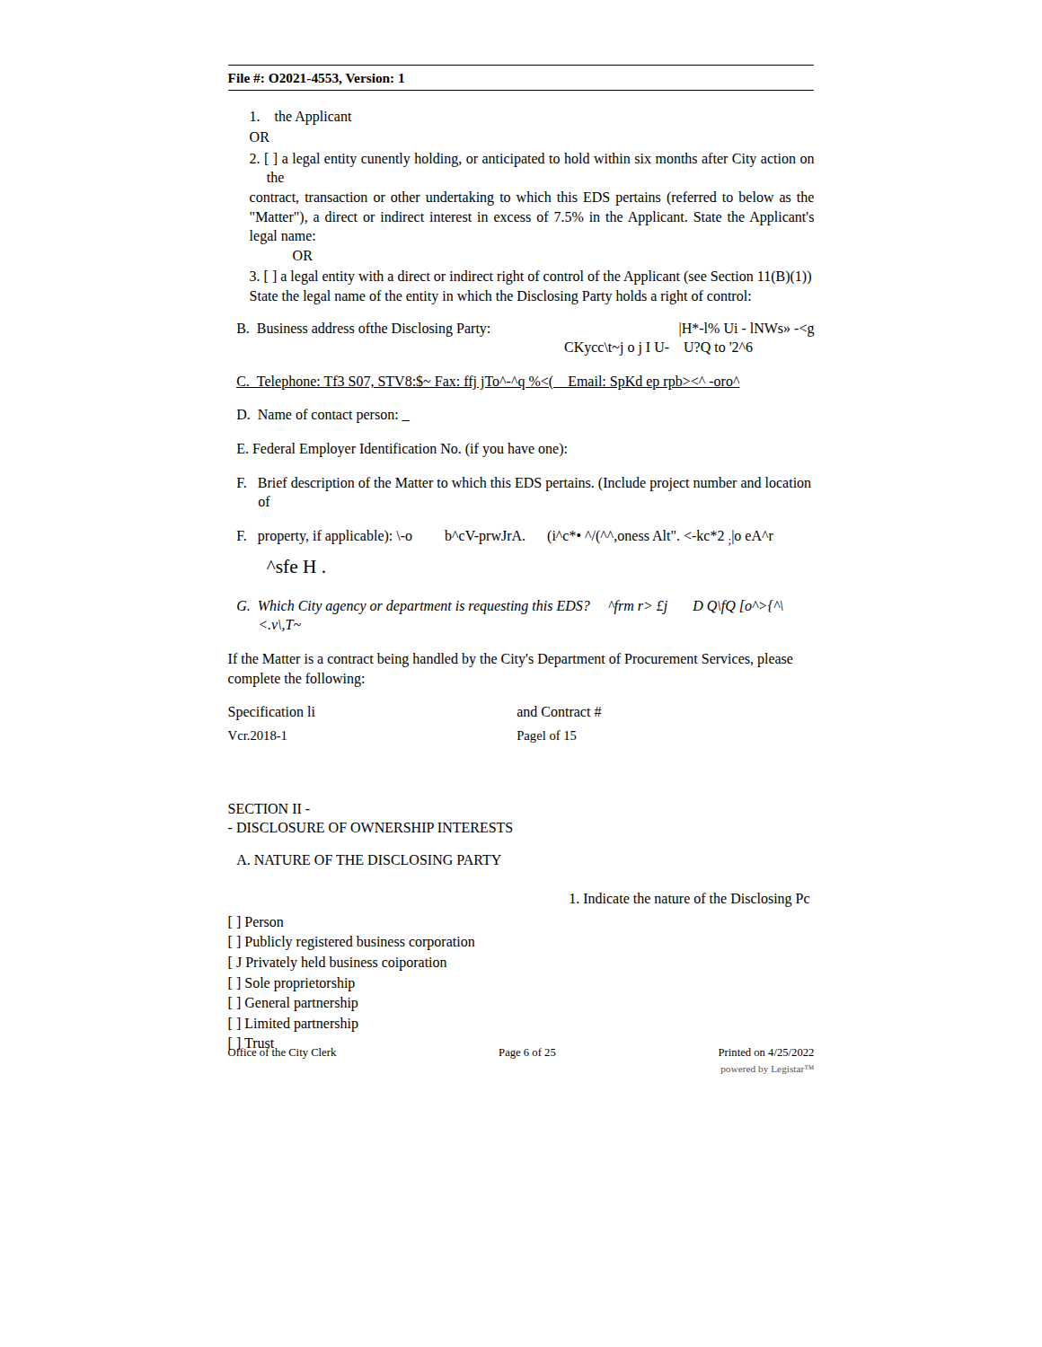File #: O2021-4553, Version: 1
1. the Applicant
OR
2. [ ] a legal entity cunently holding, or anticipated to hold within six months after City action on the
contract, transaction or other undertaking to which this EDS pertains (referred to below as the "Matter"), a direct or indirect interest in excess of 7.5% in the Applicant. State the Applicant's legal name:
OR
3. [ ] a legal entity with a direct or indirect right of control of the Applicant (see Section 11(B)(1))
State the legal name of the entity in which the Disclosing Party holds a right of control:
B. Business address ofthe Disclosing Party: |H*-l% Ui - lNWs» -<g
CKycc\t~j o j I U- U?Q to '2^6
C. Telephone: Tf3 S07, STV8:$~ Fax: ffj jTo^-^q %<( Email: SpKd ep rpb><^ -oro^
D. Name of contact person: _
E. Federal Employer Identification No. (if you have one):
F. Brief description of the Matter to which this EDS pertains. (Include project number and location of
F. property, if applicable): \-o b^cV-prwJrA. (i^c*• ^/(^^,oness Alt". <-kc*2 ;|o eA^r
^sfe H .
G. Which City agency or department is requesting this EDS? ^frm r> £j D Q\fQ [o^>{^\<.v\,T~
If the Matter is a contract being handled by the City's Department of Procurement Services, please complete the following:
Specification li and Contract #
Vcr.2018-1 Pagel of 15
SECTION II -
- DISCLOSURE OF OWNERSHIP INTERESTS
A. NATURE OF THE DISCLOSING PARTY
1. Indicate the nature of the Disclosing Pc
[ ] Person
[ ] Publicly registered business corporation
[ J Privately held business coiporation
[ ] Sole proprietorship
[ ] General partnership
[ ] Limited partnership
[ ] Trust
Office of the City Clerk Page 6 of 25 Printed on 4/25/2022
powered by Legistar™